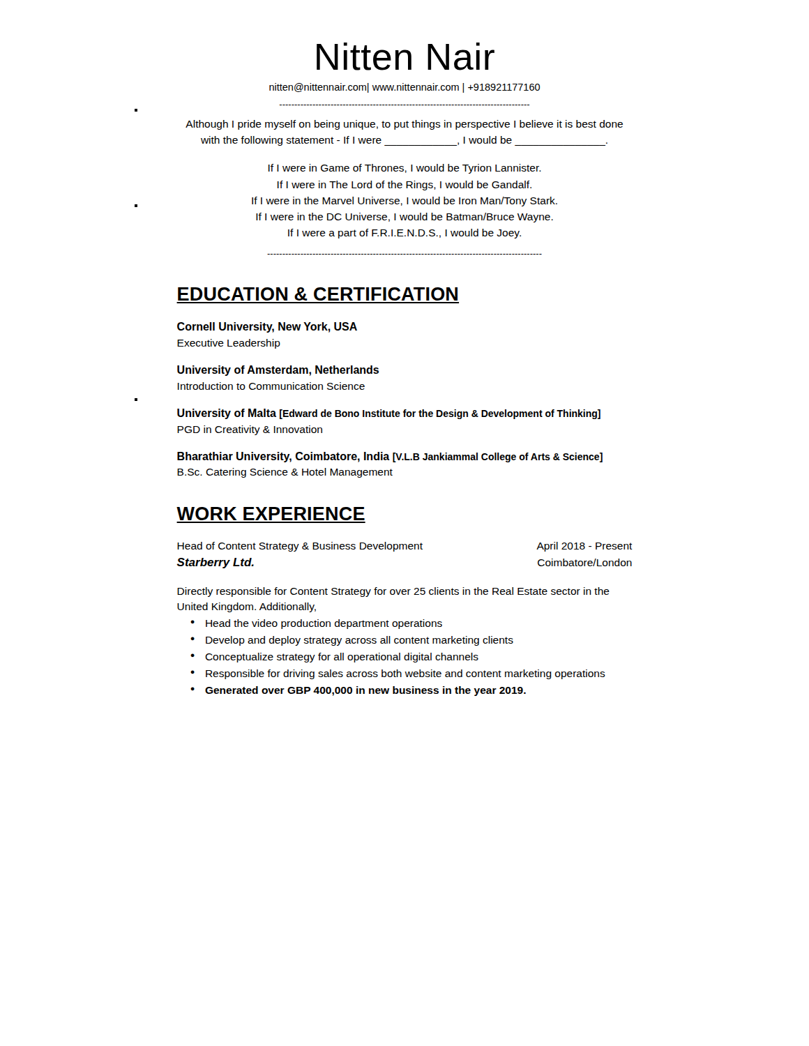Nitten Nair
nitten@nittennair.com| www.nittennair.com | +918921177160
-----------------------------------------------------------------------------------
Although I pride myself on being unique, to put things in perspective I believe it is best done with the following statement - If I were ____________, I would be _______________.
If I were in Game of Thrones, I would be Tyrion Lannister.
If I were in The Lord of the Rings, I would be Gandalf.
If I were in the Marvel Universe, I would be Iron Man/Tony Stark.
If I were in the DC Universe, I would be Batman/Bruce Wayne.
If I were a part of F.R.I.E.N.D.S., I would be Joey.
-------------------------------------------------------------------------------------------
EDUCATION & CERTIFICATION
Cornell University, New York, USA
Executive Leadership
University of Amsterdam, Netherlands
Introduction to Communication Science
University of Malta [Edward de Bono Institute for the Design & Development of Thinking]
PGD in Creativity & Innovation
Bharathiar University, Coimbatore, India [V.L.B Jankiammal College of Arts & Science]
B.Sc. Catering Science & Hotel Management
WORK EXPERIENCE
Head of Content Strategy & Business Development April 2018 - Present
Starberry Ltd. Coimbatore/London
Directly responsible for Content Strategy for over 25 clients in the Real Estate sector in the United Kingdom. Additionally,
Head the video production department operations
Develop and deploy strategy across all content marketing clients
Conceptualize strategy for all operational digital channels
Responsible for driving sales across both website and content marketing operations
Generated over GBP 400,000 in new business in the year 2019.